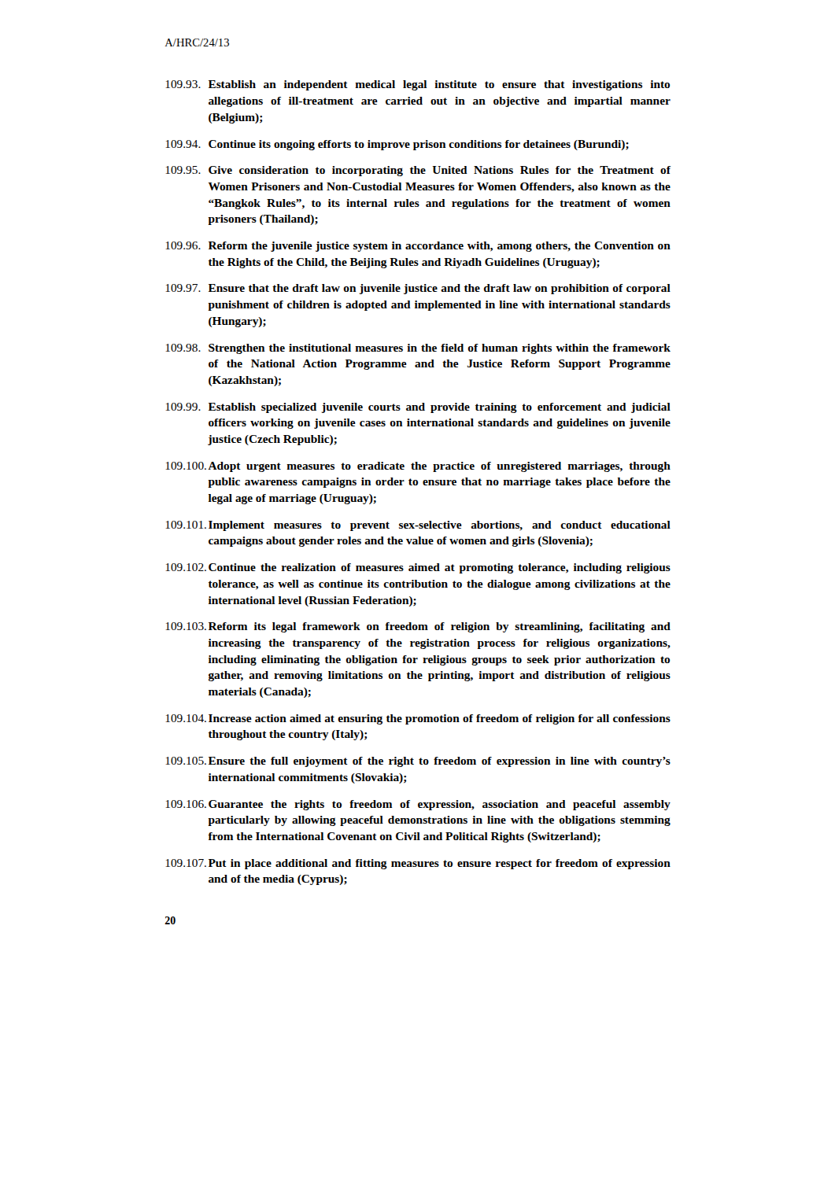A/HRC/24/13
109.93.
Establish an independent medical legal institute to ensure that investigations into allegations of ill-treatment are carried out in an objective and impartial manner (Belgium);
109.94.
Continue its ongoing efforts to improve prison conditions for detainees (Burundi);
109.95.
Give consideration to incorporating the United Nations Rules for the Treatment of Women Prisoners and Non-Custodial Measures for Women Offenders, also known as the “Bangkok Rules”, to its internal rules and regulations for the treatment of women prisoners (Thailand);
109.96.
Reform the juvenile justice system in accordance with, among others, the Convention on the Rights of the Child, the Beijing Rules and Riyadh Guidelines (Uruguay);
109.97.
Ensure that the draft law on juvenile justice and the draft law on prohibition of corporal punishment of children is adopted and implemented in line with international standards (Hungary);
109.98.
Strengthen the institutional measures in the field of human rights within the framework of the National Action Programme and the Justice Reform Support Programme (Kazakhstan);
109.99.
Establish specialized juvenile courts and provide training to enforcement and judicial officers working on juvenile cases on international standards and guidelines on juvenile justice (Czech Republic);
109.100.
Adopt urgent measures to eradicate the practice of unregistered marriages, through public awareness campaigns in order to ensure that no marriage takes place before the legal age of marriage (Uruguay);
109.101.
Implement measures to prevent sex-selective abortions, and conduct educational campaigns about gender roles and the value of women and girls (Slovenia);
109.102.
Continue the realization of measures aimed at promoting tolerance, including religious tolerance, as well as continue its contribution to the dialogue among civilizations at the international level (Russian Federation);
109.103.
Reform its legal framework on freedom of religion by streamlining, facilitating and increasing the transparency of the registration process for religious organizations, including eliminating the obligation for religious groups to seek prior authorization to gather, and removing limitations on the printing, import and distribution of religious materials (Canada);
109.104.
Increase action aimed at ensuring the promotion of freedom of religion for all confessions throughout the country (Italy);
109.105.
Ensure the full enjoyment of the right to freedom of expression in line with country’s international commitments (Slovakia);
109.106.
Guarantee the rights to freedom of expression, association and peaceful assembly particularly by allowing peaceful demonstrations in line with the obligations stemming from the International Covenant on Civil and Political Rights (Switzerland);
109.107.
Put in place additional and fitting measures to ensure respect for freedom of expression and of the media (Cyprus);
20